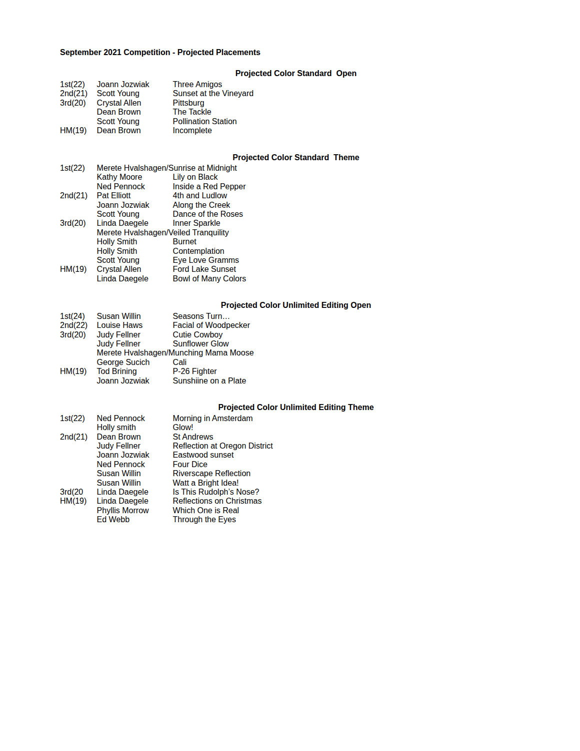September 2021 Competition - Projected Placements
Projected Color Standard Open
| 1st(22) | Joann Jozwiak | Three Amigos |
| 2nd(21) | Scott Young | Sunset at the Vineyard |
| 3rd(20) | Crystal Allen | Pittsburg |
| | Dean Brown | The Tackle |
| | Scott Young | Pollination Station |
| HM(19) | Dean Brown | Incomplete |
Projected Color Standard Theme
| 1st(22) | Merete Hvalshagen/Sunrise at Midnight |
| | Kathy Moore | Lily on Black |
| | Ned Pennock | Inside a Red Pepper |
| 2nd(21) | Pat Elliott | 4th and Ludlow |
| | Joann Jozwiak | Along the Creek |
| | Scott Young | Dance of the Roses |
| 3rd(20) | Linda Daegele | Inner Sparkle |
| | Merete Hvalshagen/Veiled Tranquility |
| | Holly Smith | Burnet |
| | Holly Smith | Contemplation |
| | Scott Young | Eye Love Gramms |
| HM(19) | Crystal Allen | Ford Lake Sunset |
| | Linda Daegele | Bowl of Many Colors |
Projected Color Unlimited Editing Open
| 1st(24) | Susan Willin | Seasons Turn… |
| 2nd(22) | Louise Haws | Facial of Woodpecker |
| 3rd(20) | Judy Fellner | Cutie Cowboy |
| | Judy Fellner | Sunflower Glow |
| | Merete Hvalshagen/Munching Mama Moose |
| | George Sucich | Cali |
| HM(19) | Tod Brining | P-26 Fighter |
| | Joann Jozwiak | Sunshiine on a Plate |
Projected Color Unlimited Editing Theme
| 1st(22) | Ned Pennock | Morning in Amsterdam |
| | Holly smith | Glow! |
| 2nd(21) | Dean Brown | St Andrews |
| | Judy Fellner | Reflection at Oregon District |
| | Joann Jozwiak | Eastwood sunset |
| | Ned Pennock | Four Dice |
| | Susan Willin | Riverscape Reflection |
| | Susan Willin | Watt a Bright Idea! |
| 3rd(20 | Linda Daegele | Is This Rudolph’s Nose? |
| HM(19) | Linda Daegele | Reflections on Christmas |
| | Phyllis Morrow | Which One is Real |
| | Ed Webb | Through the Eyes |